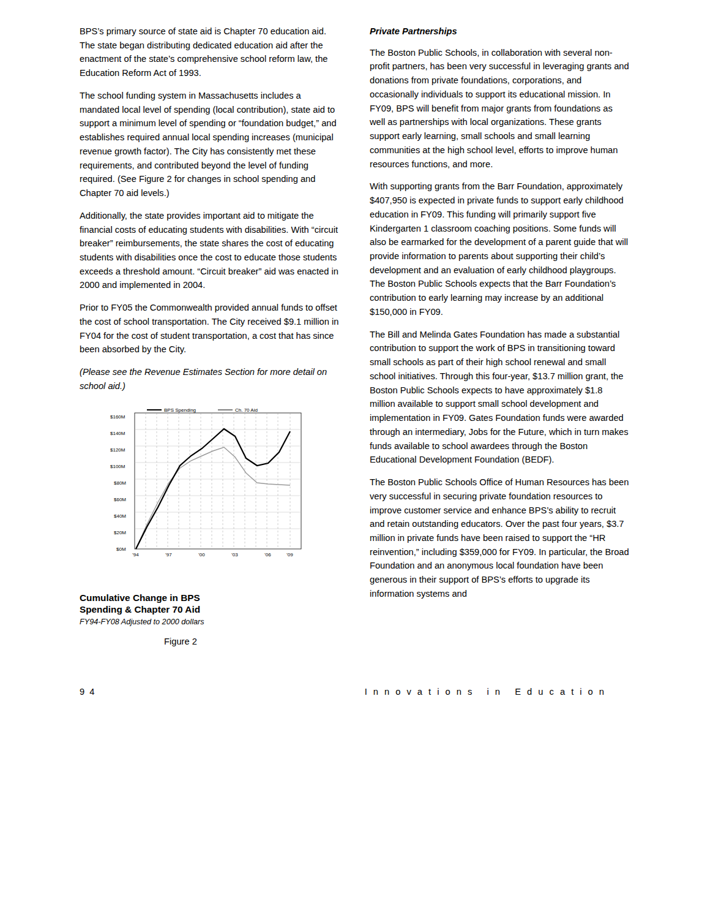BPS’s primary source of state aid is Chapter 70 education aid. The state began distributing dedicated education aid after the enactment of the state’s comprehensive school reform law, the Education Reform Act of 1993.
The school funding system in Massachusetts includes a mandated local level of spending (local contribution), state aid to support a minimum level of spending or “foundation budget,” and establishes required annual local spending increases (municipal revenue growth factor). The City has consistently met these requirements, and contributed beyond the level of funding required. (See Figure 2 for changes in school spending and Chapter 70 aid levels.)
Additionally, the state provides important aid to mitigate the financial costs of educating students with disabilities. With “circuit breaker” reimbursements, the state shares the cost of educating students with disabilities once the cost to educate those students exceeds a threshold amount. “Circuit breaker” aid was enacted in 2000 and implemented in 2004.
Prior to FY05 the Commonwealth provided annual funds to offset the cost of school transportation. The City received $9.1 million in FY04 for the cost of student transportation, a cost that has since been absorbed by the City.
(Please see the Revenue Estimates Section for more detail on school aid.)
$160M $140M $120M $100M $80M $60M $40M $20M $0M BPS Spending Ch. 70 Aid ’94 ’97 ’00 ’03 ’06 ’09
Cumulative Change in BPS
Spending & Chapter 70 Aid
FY94-FY08 Adjusted to 2000 dollars
Figure 2
Private Partnerships
The Boston Public Schools, in collaboration with several non-profit partners, has been very successful in leveraging grants and donations from private foundations, corporations, and occasionally individuals to support its educational mission. In FY09, BPS will benefit from major grants from foundations as well as partnerships with local organizations. These grants support early learning, small schools and small learning communities at the high school level, efforts to improve human resources functions, and more.
With supporting grants from the Barr Foundation, approximately $407,950 is expected in private funds to support early childhood education in FY09. This funding will primarily support five Kindergarten 1 classroom coaching positions. Some funds will also be earmarked for the development of a parent guide that will provide information to parents about supporting their child’s development and an evaluation of early childhood playgroups. The Boston Public Schools expects that the Barr Foundation’s contribution to early learning may increase by an additional $150,000 in FY09.
The Bill and Melinda Gates Foundation has made a substantial contribution to support the work of BPS in transitioning toward small schools as part of their high school renewal and small school initiatives. Through this four-year, $13.7 million grant, the Boston Public Schools expects to have approximately $1.8 million available to support small school development and implementation in FY09. Gates Foundation funds were awarded through an intermediary, Jobs for the Future, which in turn makes funds available to school awardees through the Boston Educational Development Foundation (BEDF).
The Boston Public Schools Office of Human Resources has been very successful in securing private foundation resources to improve customer service and enhance BPS’s ability to recruit and retain outstanding educators. Over the past four years, $3.7 million in private funds have been raised to support the “HR reinvention,” including $359,000 for FY09. In particular, the Broad Foundation and an anonymous local foundation have been generous in their support of BPS’s efforts to upgrade its information systems and
9 4
I n n o v a t i o n s i n E d u c a t i o n